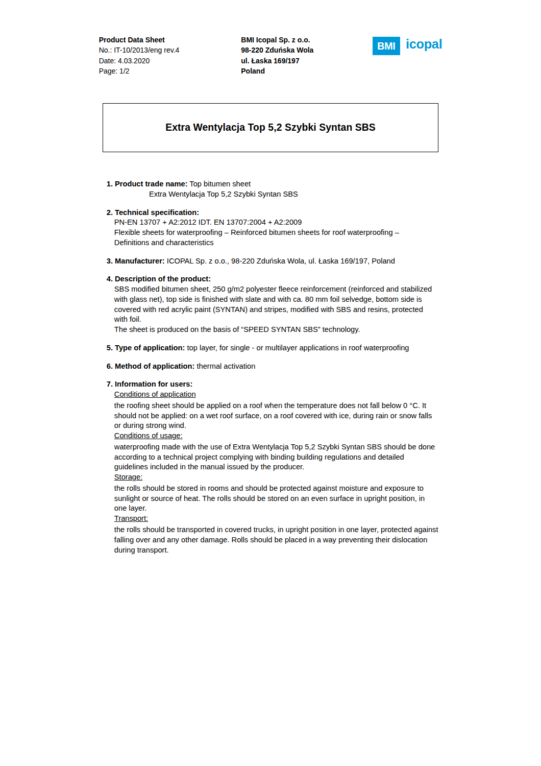Product Data Sheet
No.: IT-10/2013/eng rev.4
Date: 4.03.2020
Page: 1/2
BMI Icopal Sp. z o.o.
98-220 Zduńska Wola
ul. Łaska 169/197
Poland
BMI
icopal
Extra Wentylacja Top 5,2 Szybki Syntan SBS
1. Product trade name: Top bitumen sheet
Extra Wentylacja Top 5,2 Szybki Syntan SBS
2. Technical specification:
PN-EN 13707 + A2:2012 IDT. EN 13707:2004 + A2:2009
Flexible sheets for waterproofing – Reinforced bitumen sheets for roof waterproofing –
Definitions and characteristics
3. Manufacturer: ICOPAL Sp. z o.o., 98-220 Zduńska Wola, ul. Łaska 169/197, Poland
4. Description of the product:
SBS modified bitumen sheet, 250 g/m2 polyester fleece reinforcement (reinforced and stabilized with glass net), top side is finished with slate and with ca. 80 mm foil selvedge, bottom side is covered with red acrylic paint (SYNTAN) and stripes, modified with SBS and resins, protected with foil.
The sheet is produced on the basis of “SPEED SYNTAN SBS” technology.
5. Type of application: top layer, for single - or multilayer applications in roof waterproofing
6. Method of application: thermal activation
7. Information for users:
Conditions of application
the roofing sheet should be applied on a roof when the temperature does not fall below 0 °C. It should not be applied: on a wet roof surface, on a roof covered with ice, during rain or snow falls or during strong wind.
Conditions of usage:
waterproofing made with the use of Extra Wentylacja Top 5,2 Szybki Syntan SBS should be done according to a technical project complying with binding building regulations and detailed guidelines included in the manual issued by the producer.
Storage:
the rolls should be stored in rooms and should be protected against moisture and exposure to sunlight or source of heat. The rolls should be stored on an even surface in upright position, in one layer.
Transport:
the rolls should be transported in covered trucks, in upright position in one layer, protected against falling over and any other damage. Rolls should be placed in a way preventing their dislocation during transport.